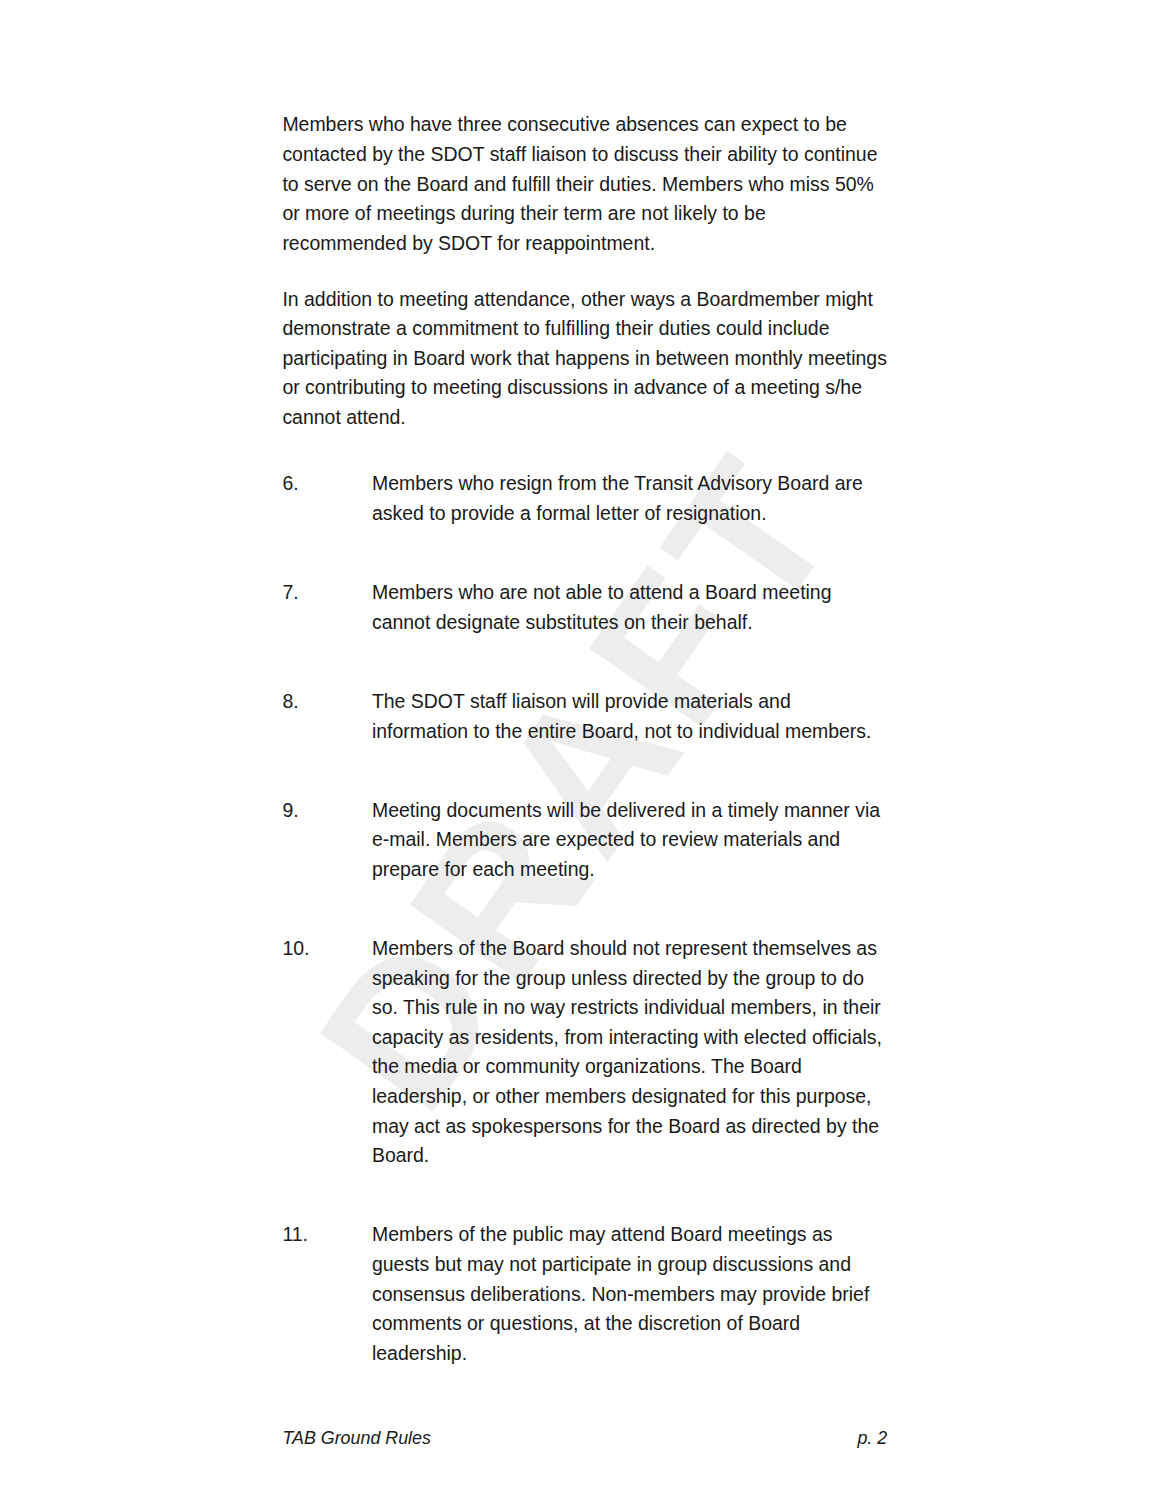DRAFT
Members who have three consecutive absences can expect to be contacted by the SDOT staff liaison to discuss their ability to continue to serve on the Board and fulfill their duties. Members who miss 50% or more of meetings during their term are not likely to be recommended by SDOT for reappointment.
In addition to meeting attendance, other ways a Boardmember might demonstrate a commitment to fulfilling their duties could include participating in Board work that happens in between monthly meetings or contributing to meeting discussions in advance of a meeting s/he cannot attend.
6.
Members who resign from the Transit Advisory Board are asked to provide a formal letter of resignation.
7.
Members who are not able to attend a Board meeting cannot designate substitutes on their behalf.
8.
The SDOT staff liaison will provide materials and information to the entire Board, not to individual members.
9.
Meeting documents will be delivered in a timely manner via e-mail. Members are expected to review materials and prepare for each meeting.
10.
Members of the Board should not represent themselves as speaking for the group unless directed by the group to do so. This rule in no way restricts individual members, in their capacity as residents, from interacting with elected officials, the media or community organizations. The Board leadership, or other members designated for this purpose, may act as spokespersons for the Board as directed by the Board.
11.
Members of the public may attend Board meetings as guests but may not participate in group discussions and consensus deliberations. Non-members may provide brief comments or questions, at the discretion of Board leadership.
TAB Ground Rules p. 2